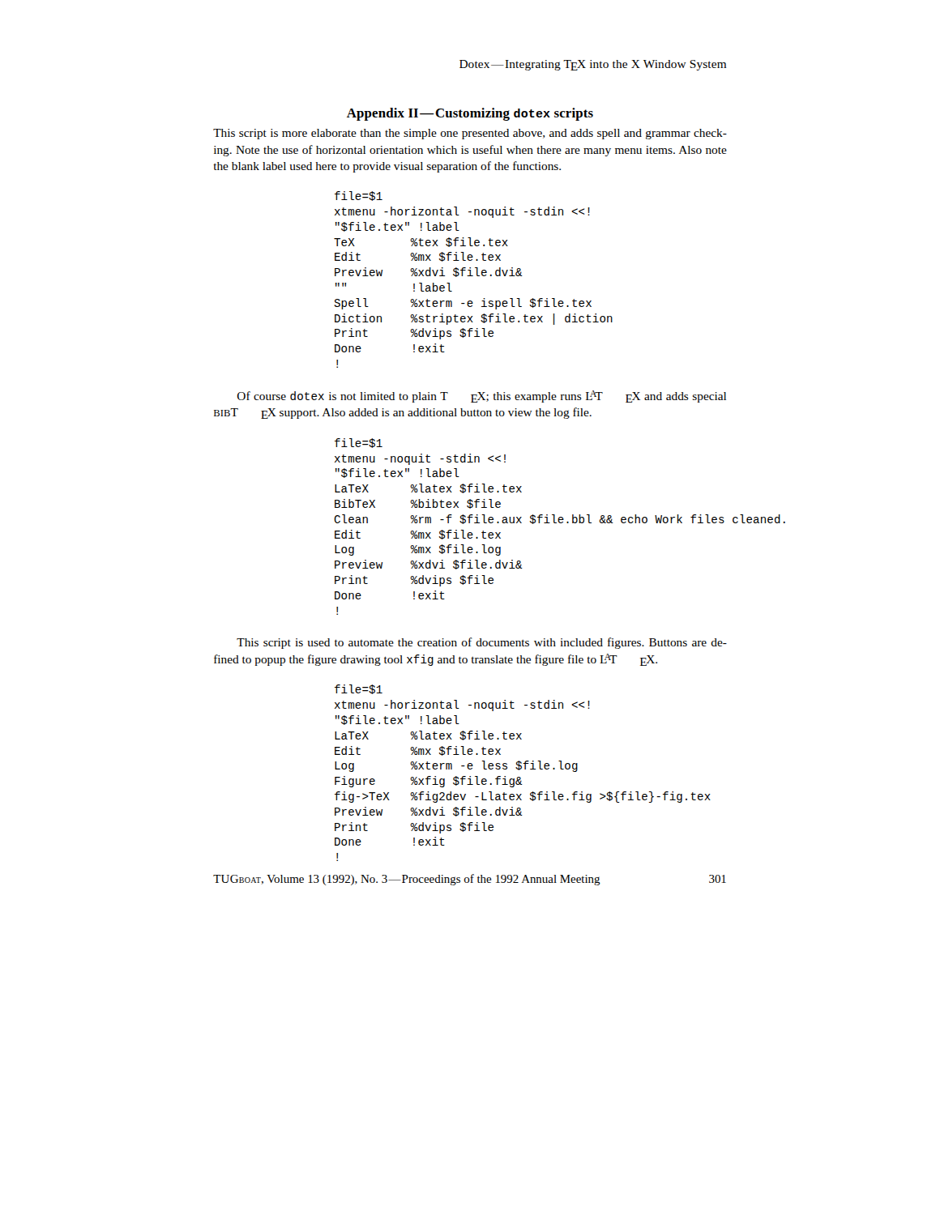Dotex — Integrating TEX into the X Window System
Appendix II — Customizing dotex scripts
This script is more elaborate than the simple one presented above, and adds spell and grammar checking. Note the use of horizontal orientation which is useful when there are many menu items. Also note the blank label used here to provide visual separation of the functions.
file=$1
xtmenu -horizontal -noquit -stdin <<!
"$file.tex" !label
TeX        %tex $file.tex
Edit       %mx $file.tex
Preview    %xdvi $file.dvi&
""         !label
Spell      %xterm -e ispell $file.tex
Diction    %striptex $file.tex | diction
Print      %dvips $file
Done       !exit
!
Of course dotex is not limited to plain TEX; this example runs LATEX and adds special BIBTEX support. Also added is an additional button to view the log file.
file=$1
xtmenu -noquit -stdin <<!
"$file.tex" !label
LaTeX      %latex $file.tex
BibTeX     %bibtex $file
Clean      %rm -f $file.aux $file.bbl && echo Work files cleaned.
Edit       %mx $file.tex
Log        %mx $file.log
Preview    %xdvi $file.dvi&
Print      %dvips $file
Done       !exit
!
This script is used to automate the creation of documents with included figures. Buttons are defined to popup the figure drawing tool xfig and to translate the figure file to LATEX.
file=$1
xtmenu -horizontal -noquit -stdin <<!
"$file.tex" !label
LaTeX      %latex $file.tex
Edit       %mx $file.tex
Log        %xterm -e less $file.log
Figure     %xfig $file.fig&
fig->TeX   %fig2dev -Llatex $file.fig >${file}-fig.tex
Preview    %xdvi $file.dvi&
Print      %dvips $file
Done       !exit
!
TUGboat, Volume 13 (1992), No. 3 — Proceedings of the 1992 Annual Meeting
301